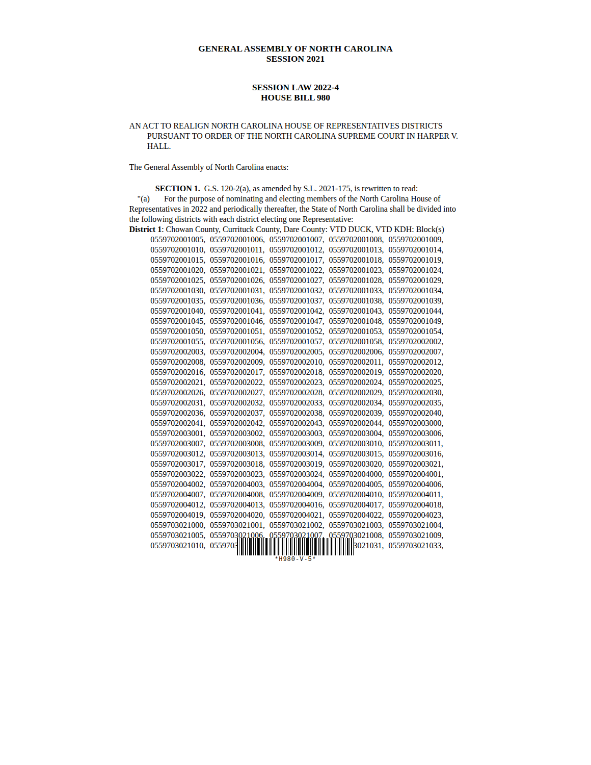GENERAL ASSEMBLY OF NORTH CAROLINA
SESSION 2021
SESSION LAW 2022-4
HOUSE BILL 980
AN ACT TO REALIGN NORTH CAROLINA HOUSE OF REPRESENTATIVES DISTRICTS PURSUANT TO ORDER OF THE NORTH CAROLINA SUPREME COURT IN HARPER V. HALL.
The General Assembly of North Carolina enacts:
SECTION 1. G.S. 120-2(a), as amended by S.L. 2021-175, is rewritten to read:
"(a) For the purpose of nominating and electing members of the North Carolina House of Representatives in 2022 and periodically thereafter, the State of North Carolina shall be divided into the following districts with each district electing one Representative:
District 1: Chowan County, Currituck County, Dare County: VTD DUCK, VTD KDH: Block(s)
| 0559702001005, | 0559702001006, | 0559702001007, | 0559702001008, | 0559702001009, |
| 0559702001010, | 0559702001011, | 0559702001012, | 0559702001013, | 0559702001014, |
| 0559702001015, | 0559702001016, | 0559702001017, | 0559702001018, | 0559702001019, |
| 0559702001020, | 0559702001021, | 0559702001022, | 0559702001023, | 0559702001024, |
| 0559702001025, | 0559702001026, | 0559702001027, | 0559702001028, | 0559702001029, |
| 0559702001030, | 0559702001031, | 0559702001032, | 0559702001033, | 0559702001034, |
| 0559702001035, | 0559702001036, | 0559702001037, | 0559702001038, | 0559702001039, |
| 0559702001040, | 0559702001041, | 0559702001042, | 0559702001043, | 0559702001044, |
| 0559702001045, | 0559702001046, | 0559702001047, | 0559702001048, | 0559702001049, |
| 0559702001050, | 0559702001051, | 0559702001052, | 0559702001053, | 0559702001054, |
| 0559702001055, | 0559702001056, | 0559702001057, | 0559702001058, | 0559702002002, |
| 0559702002003, | 0559702002004, | 0559702002005, | 0559702002006, | 0559702002007, |
| 0559702002008, | 0559702002009, | 0559702002010, | 0559702002011, | 0559702002012, |
| 0559702002016, | 0559702002017, | 0559702002018, | 0559702002019, | 0559702002020, |
| 0559702002021, | 0559702002022, | 0559702002023, | 0559702002024, | 0559702002025, |
| 0559702002026, | 0559702002027, | 0559702002028, | 0559702002029, | 0559702002030, |
| 0559702002031, | 0559702002032, | 0559702002033, | 0559702002034, | 0559702002035, |
| 0559702002036, | 0559702002037, | 0559702002038, | 0559702002039, | 0559702002040, |
| 0559702002041, | 0559702002042, | 0559702002043, | 0559702002044, | 0559702003000, |
| 0559702003001, | 0559702003002, | 0559702003003, | 0559702003004, | 0559702003006, |
| 0559702003007, | 0559702003008, | 0559702003009, | 0559702003010, | 0559702003011, |
| 0559702003012, | 0559702003013, | 0559702003014, | 0559702003015, | 0559702003016, |
| 0559702003017, | 0559702003018, | 0559702003019, | 0559702003020, | 0559702003021, |
| 0559702003022, | 0559702003023, | 0559702003024, | 0559702004000, | 0559702004001, |
| 0559702004002, | 0559702004003, | 0559702004004, | 0559702004005, | 0559702004006, |
| 0559702004007, | 0559702004008, | 0559702004009, | 0559702004010, | 0559702004011, |
| 0559702004012, | 0559702004013, | 0559702004016, | 0559702004017, | 0559702004018, |
| 0559702004019, | 0559702004020, | 0559702004021, | 0559702004022, | 0559702004023, |
| 0559703021000, | 0559703021001, | 0559703021002, | 0559703021003, | 0559703021004, |
| 0559703021005, | 0559703021006, | 0559703021007, | 0559703021008, | 0559703021009, |
| 0559703021010, | 0559703021011, | 0559703021012, | 0559703021031, | 0559703021033, |
*H980-V-5*